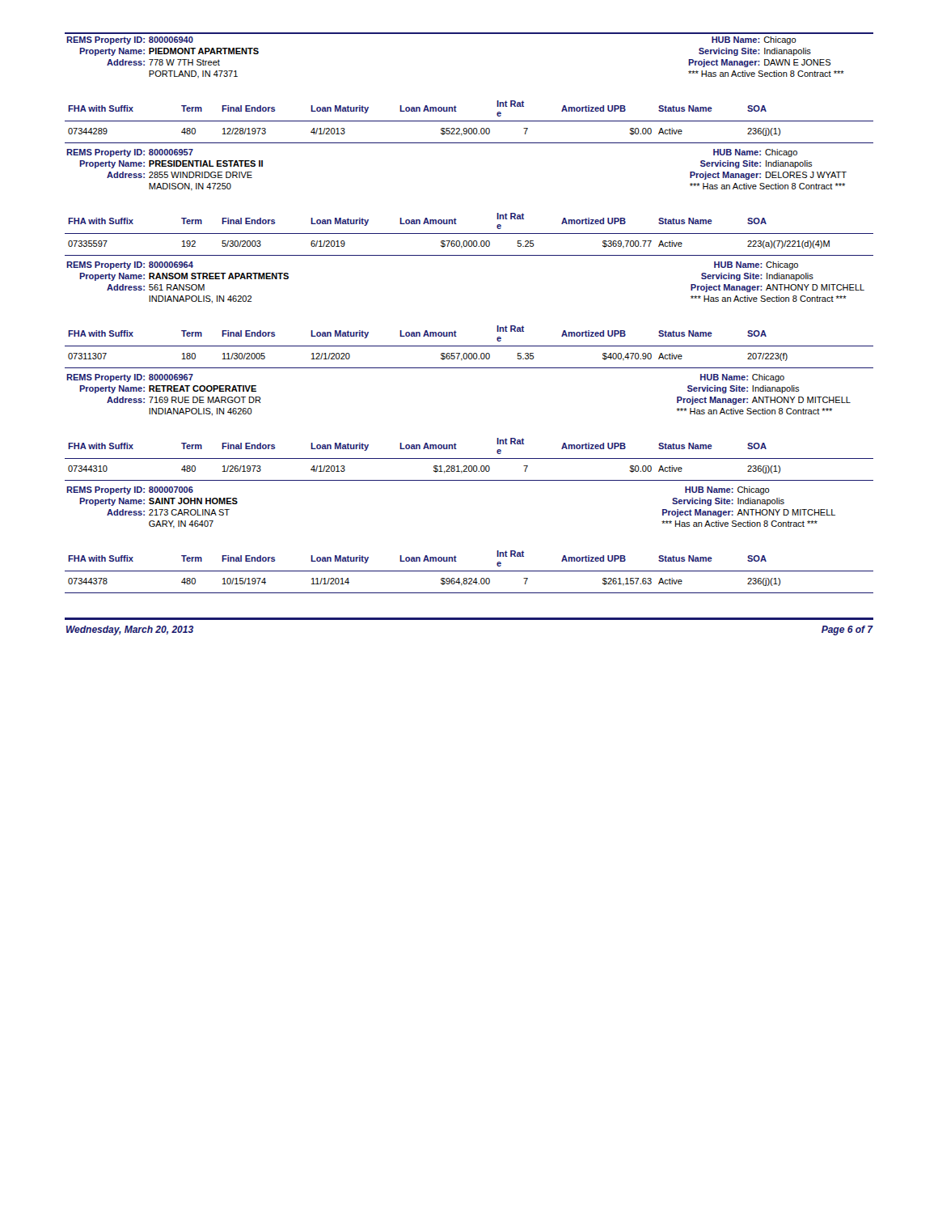| REMS Property ID: | 800006940 | | HUB Name: | Chicago |
| Property Name: | PIEDMONT APARTMENTS | | Servicing Site: | Indianapolis |
| Address: | 778 W 7TH Street | | Project Manager: | DAWN E JONES |
| | PORTLAND, IN 47371 | | *** Has an Active Section 8 Contract *** |
| FHA with Suffix | Term | Final Endors | Loan Maturity | Loan Amount | Int Rat e | Amortized UPB | Status Name | SOA |
| --- | --- | --- | --- | --- | --- | --- | --- | --- |
| 07344289 | 480 | 12/28/1973 | 4/1/2013 | $522,900.00 | 7 | $0.00 | Active | 236(j)(1) |
| REMS Property ID: | 800006957 | | HUB Name: | Chicago |
| Property Name: | PRESIDENTIAL ESTATES II | | Servicing Site: | Indianapolis |
| Address: | 2855 WINDRIDGE DRIVE | | Project Manager: | DELORES J WYATT |
| | MADISON, IN 47250 | | *** Has an Active Section 8 Contract *** |
| FHA with Suffix | Term | Final Endors | Loan Maturity | Loan Amount | Int Rat e | Amortized UPB | Status Name | SOA |
| --- | --- | --- | --- | --- | --- | --- | --- | --- |
| 07335597 | 192 | 5/30/2003 | 6/1/2019 | $760,000.00 | 5.25 | $369,700.77 | Active | 223(a)(7)/221(d)(4)M |
| REMS Property ID: | 800006964 | | HUB Name: | Chicago |
| Property Name: | RANSOM STREET APARTMENTS | | Servicing Site: | Indianapolis |
| Address: | 561 RANSOM | | Project Manager: | ANTHONY D MITCHELL |
| | INDIANAPOLIS, IN 46202 | | *** Has an Active Section 8 Contract *** |
| FHA with Suffix | Term | Final Endors | Loan Maturity | Loan Amount | Int Rat e | Amortized UPB | Status Name | SOA |
| --- | --- | --- | --- | --- | --- | --- | --- | --- |
| 07311307 | 180 | 11/30/2005 | 12/1/2020 | $657,000.00 | 5.35 | $400,470.90 | Active | 207/223(f) |
| REMS Property ID: | 800006967 | | HUB Name: | Chicago |
| Property Name: | RETREAT COOPERATIVE | | Servicing Site: | Indianapolis |
| Address: | 7169 RUE DE MARGOT DR | | Project Manager: | ANTHONY D MITCHELL |
| | INDIANAPOLIS, IN 46260 | | *** Has an Active Section 8 Contract *** |
| FHA with Suffix | Term | Final Endors | Loan Maturity | Loan Amount | Int Rat e | Amortized UPB | Status Name | SOA |
| --- | --- | --- | --- | --- | --- | --- | --- | --- |
| 07344310 | 480 | 1/26/1973 | 4/1/2013 | $1,281,200.00 | 7 | $0.00 | Active | 236(j)(1) |
| REMS Property ID: | 800007006 | | HUB Name: | Chicago |
| Property Name: | SAINT JOHN HOMES | | Servicing Site: | Indianapolis |
| Address: | 2173 CAROLINA ST | | Project Manager: | ANTHONY D MITCHELL |
| | GARY, IN 46407 | | *** Has an Active Section 8 Contract *** |
| FHA with Suffix | Term | Final Endors | Loan Maturity | Loan Amount | Int Rat e | Amortized UPB | Status Name | SOA |
| --- | --- | --- | --- | --- | --- | --- | --- | --- |
| 07344378 | 480 | 10/15/1974 | 11/1/2014 | $964,824.00 | 7 | $261,157.63 | Active | 236(j)(1) |
| Wednesday, March 20, 2013 | Page 6 of 7 |